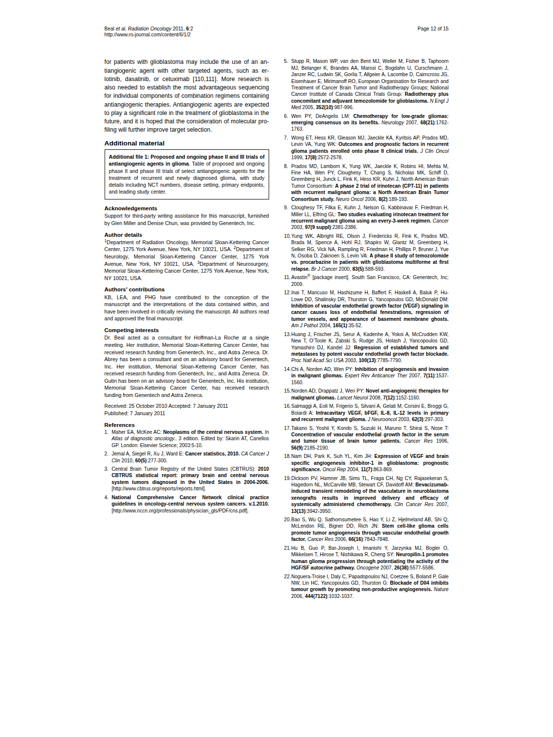Beal et al. Radiation Oncology 2011, 6:2
http://www.ro-journal.com/content/6/1/2
Page 12 of 15
for patients with glioblastoma may include the use of an antiangiogenic agent with other targeted agents, such as erlotinib, dasatinib, or cetuximab [110,111]. More research is also needed to establish the most advantageous sequencing for individual components of combination regimens containing antiangiogenic therapies. Antiangiogenic agents are expected to play a significant role in the treatment of glioblastoma in the future, and it is hoped that the consideration of molecular profiling will further improve target selection.
Additional material
Additional file 1: Proposed and ongoing phase II and III trials of antiangiogenic agents in glioma. Table of proposed and ongoing phase II and phase III trials of select antiangiogenic agents for the treatment of recurrent and newly diagnosed glioma, with study details including NCT numbers, disease setting, primary endpoints, and leading study center.
Acknowledgements
Support for third-party writing assistance for this manuscript, furnished by Glen Miller and Denise Chun, was provided by Genentech, Inc.
Author details
1Department of Radiation Oncology, Memorial Sloan-Kettering Cancer Center, 1275 York Avenue, New York, NY 10021, USA. 2Department of Neurology, Memorial Sloan-Kettering Cancer Center, 1275 York Avenue, New York, NY 10021, USA. 3Department of Neurosurgery, Memorial Sloan-Kettering Cancer Center, 1275 York Avenue, New York, NY 10021, USA.
Authors’ contributions
KB, LEA, and PHG have contributed to the conception of the manuscript and the interpretations of the data contained within, and have been involved in critically revising the manuscript. All authors read and approved the final manuscript.
Competing interests
Dr. Beal acted as a consultant for Hoffman-La Roche at a single meeting. Her institution, Memorial Sloan-Kettering Cancer Center, has received research funding from Genentech, Inc., and Astra Zeneca. Dr. Abrey has been a consultant and on an advisory board for Genentech, Inc. Her institution, Memorial Sloan-Kettering Cancer Center, has received research funding from Genentech, Inc., and Astra Zeneca. Dr. Gutin has been on an advisory board for Genentech, Inc. His institution, Memorial Sloan-Kettering Cancer Center, has received research funding from Genentech and Astra Zeneca.
Received: 25 October 2010 Accepted: 7 January 2011
Published: 7 January 2011
References
Maher EA, McKee AC: Neoplasms of the central nervous system. In Atlas of diagnostic oncology.. 3 edition. Edited by: Skarin AT, Canellos GP. London: Elsevier Science; 2003:5-10.
Jemal A, Siegel R, Xu J, Ward E: Cancer statistics, 2010. CA Cancer J Clin 2010, 60(5):277-300.
Central Brain Tumor Registry of the United States (CBTRUS): 2010 CBTRUS statistical report: primary brain and central nervous system tumors diagnosed in the United States in 2004-2006.[http://www.cbtrus.org/reports/reports.html].
National Comprehensive Cancer Network clinical practice guidelines in oncology-central nervous system cancers. v.1.2010. [http://www.nccn.org/professionals/physician_gls/PDF/cns.pdf].
Stupp R, Mason WP, van den Bent MJ, Weller M, Fisher B, Taphoorn MJ, Belanger K, Brandes AA, Marosi C, Bogdahn U, Curschmann J, Janzer RC, Ludwin SK, Gorlia T, Allgeier A, Lacombe D, Cairncross JG, Eisenhauer E, Mirimanoff RO, European Organisation for Research and Treatment of Cancer Brain Tumor and Radiotherapy Groups; National Cancer Institute of Canada Clinical Trials Group: Radiotherapy plus concomitant and adjuvant temozolomide for glioblastoma. N Engl J Med 2005, 352(10):987-996.
Wen PY, DeAngelis LM: Chemotherapy for low-grade gliomas: emerging consensus on its benefits. Neurology 2007, 68(21):1762-1763.
Wong ET, Hess KR, Gleason MJ, Jaeckle KA, Kyritsis AP, Prados MD, Levin VA, Yung WK: Outcomes and prognostic factors in recurrent glioma patients enrolled onto phase II clinical trials. J Clin Oncol 1999, 17(8):2572-2578.
Prados MD, Lamborn K, Yung WK, Jaeckle K, Robins HI, Mehta M, Fine HA, Wen PY, Cloughesy T, Chang S, Nicholas MK, Schiff D, Greenberg H, Junck L, Fink K, Hess KR, Kuhn J, North American Brain Tumor Consortium: A phase 2 trial of irinotecan (CPT-11) in patients with recurrent malignant glioma: a North American Brain Tumor Consortium study. Neuro Oncol 2006, 8(2):189-193.
Cloughesy TF, Filka E, Kuhn J, Nelson G, Kabbinavar F, Friedman H, Miller LL, Elfring GL: Two studies evaluating irinotecan treatment for recurrent malignant glioma using an every-3-week regimen. Cancer 2003, 97(9 suppl):2381-2386.
Yung WK, Albright RE, Olson J, Fredericks R, Fink K, Prados MD, Brada M, Spence A, Hohl RJ, Shapiro W, Glantz M, Greenberg H, Selker RG, Vick NA, Rampling R, Friedman H, Phillips P, Bruner J, Yue N, Osoba D, Zaknoen S, Levin VA: A phase II study of temozolomide vs. procarbazine in patients with glioblastoma multiforme at first relapse. Br J Cancer 2000, 83(5):588-593.
Avastin® [package insert]. South San Francisco, CA: Genentech, Inc; 2009.
Inai T, Mancuso M, Hashizume H, Baffert F, Haskell A, Baluk P, Hu-Lowe DD, Shalinsky DR, Thurston G, Yancopoulos GD, McDonald DM: Inhibition of vascular endothelial growth factor (VEGF) signaling in cancer causes loss of endothelial fenestrations, regression of tumor vessels, and appearance of basement membrane ghosts. Am J Pathol 2004, 165(1):35-52.
Huang J, Frischer JS, Serur A, Kadenhe A, Yokoi A, McCrudden KW, New T, O’Toole K, Zabski S, Rudge JS, Holash J, Yancopoulos GD, Yamashiro DJ, Kandel JJ: Regression of established tumors and metastases by potent vascular endothelial growth factor blockade. Proc Natl Acad Sci USA 2003, 100(13):7785-7790.
Chi A, Norden AD, Wen PY: Inhibition of angiogenesis and invasion in malignant gliomas. Expert Rev Anticancer Ther 2007, 7(11):1537-1560.
Norden AD, Drappatz J, Wen PY: Novel anti-angiogenic therapies for malignant gliomas. Lancet Neurol 2008, 7(12):1152-1160.
Salmaggi A, Eoli M, Frigerio S, Silvani A, Gelati M, Corsini E, Broggi G, Boiardi A: Intracavitary VEGF, bFGF, IL-8, IL-12 levels in primary and recurrent malignant glioma. J Neurooncol 2003, 62(3):297-303.
Takano S, Yoshii Y, Kondo S, Suzuki H, Maruno T, Shirai S, Nose T: Concentration of vascular endothelial growth factor in the serum and tumor tissue of brain tumor patients. Cancer Res 1996, 56(9):2185-2190.
Nam DH, Park K, Suh YL, Kim JH: Expression of VEGF and brain specific angiogenesis inhibitor-1 in glioblastoma: prognostic significance. Oncol Rep 2004, 11(7):863-869.
Dickson PV, Hamner JB, Sims TL, Fraga CH, Ng CY, Rajasekeran S, Hagedorn NL, McCarville MB, Stewart CF, Davidoff AM: Bevacizumab-induced transient remodeling of the vasculature in neuroblastoma xenografts results in improved delivery and efficacy of systemically administered chemotherapy. Clin Cancer Res 2007, 13(13):3942-3950.
Bao S, Wu Q, Sathornsumetee S, Hao Y, Li Z, Hjelmeland AB, Shi Q, McLendon RE, Bigner DD, Rich JN: Stem cell-like glioma cells promote tumor angiogenesis through vascular endothelial growth factor. Cancer Res 2006, 66(16):7843-7848.
Hu B, Guo P, Bar-Joseph I, Imanishi Y, Jarzynka MJ, Bogler O, Mikkelsen T, Hirose T, Nishikawa R, Cheng SY: Neuropilin-1 promotes human glioma progression through potentiating the activity of the HGF/SF autocrine pathway. Oncogene 2007, 26(38):5577-5586.
Noguera-Troise I, Daly C, Papadopoulos NJ, Coetzee S, Boland P, Gale NW, Lin HC, Yancopoulos GD, Thurston G: Blockade of Dll4 inhibits tumour growth by promoting non-productive angiogenesis. Nature 2006, 444(7122):1032-1037.